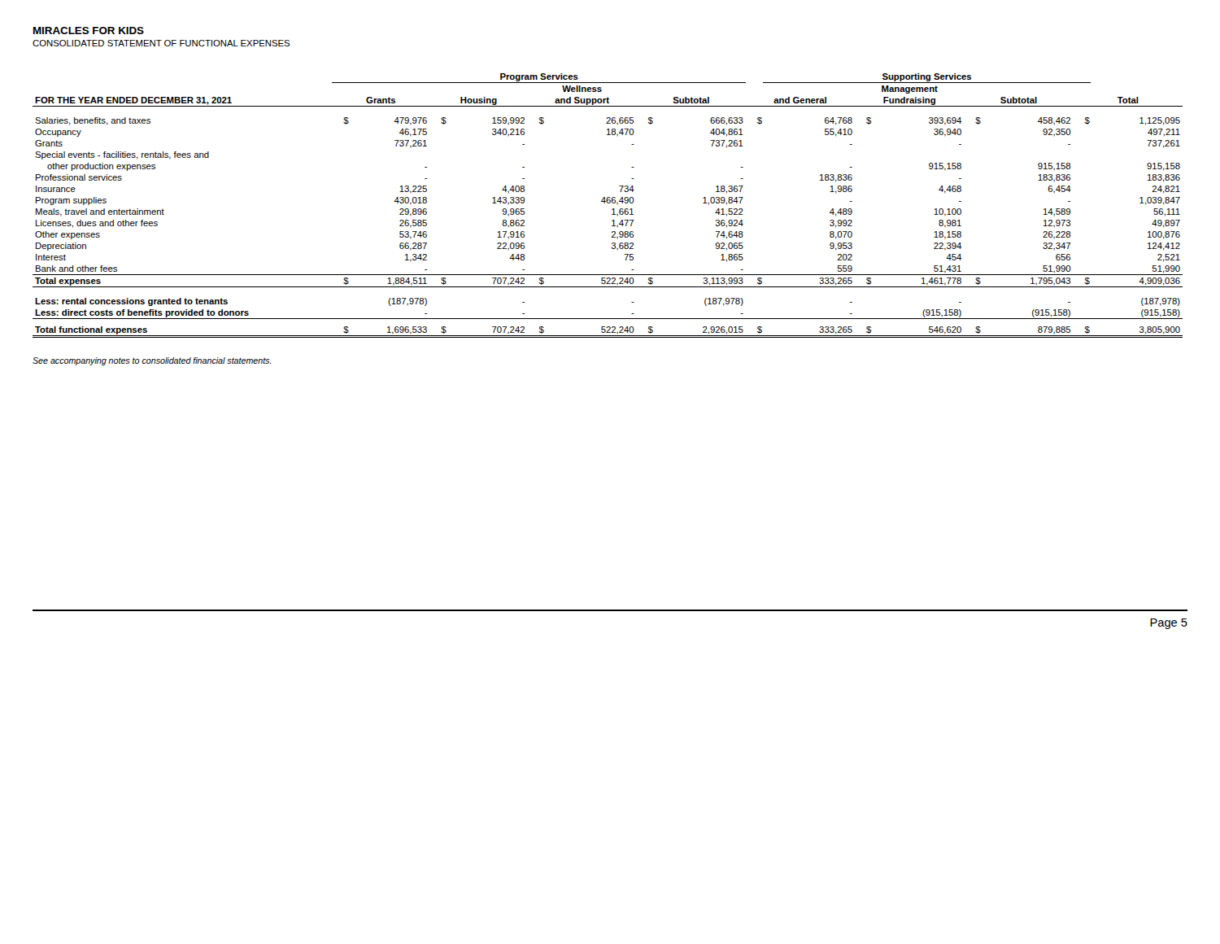MIRACLES FOR KIDS
CONSOLIDATED STATEMENT OF FUNCTIONAL EXPENSES
| | Program Services | | Supporting Services | |
| | | Wellness | | | Management | | |
| FOR THE YEAR ENDED DECEMBER 31, 2021 | Grants | Housing | and Support | Subtotal | and General | Fundraising | Subtotal | Total |
| Salaries, benefits, and taxes | $ | 479,976 | $ | 159,992 | $ | 26,665 | $ | 666,633 | $ | 64,768 | $ | 393,694 | $ | 458,462 | $ | 1,125,095 |
| Occupancy | | 46,175 | | 340,216 | | 18,470 | | 404,861 | | 55,410 | | 36,940 | | 92,350 | | 497,211 |
| Grants | | 737,261 | | - | | - | | 737,261 | | - | | - | | - | | 737,261 |
| Special events - facilities, rentals, fees and | | | | | | | | | | | | | | | | |
| other production expenses | | - | | - | | - | | - | | - | | 915,158 | | 915,158 | | 915,158 |
| Professional services | | - | | - | | - | | - | | 183,836 | | - | | 183,836 | | 183,836 |
| Insurance | | 13,225 | | 4,408 | | 734 | | 18,367 | | 1,986 | | 4,468 | | 6,454 | | 24,821 |
| Program supplies | | 430,018 | | 143,339 | | 466,490 | | 1,039,847 | | - | | - | | - | | 1,039,847 |
| Meals, travel and entertainment | | 29,896 | | 9,965 | | 1,661 | | 41,522 | | 4,489 | | 10,100 | | 14,589 | | 56,111 |
| Licenses, dues and other fees | | 26,585 | | 8,862 | | 1,477 | | 36,924 | | 3,992 | | 8,981 | | 12,973 | | 49,897 |
| Other expenses | | 53,746 | | 17,916 | | 2,986 | | 74,648 | | 8,070 | | 18,158 | | 26,228 | | 100,876 |
| Depreciation | | 66,287 | | 22,096 | | 3,682 | | 92,065 | | 9,953 | | 22,394 | | 32,347 | | 124,412 |
| Interest | | 1,342 | | 448 | | 75 | | 1,865 | | 202 | | 454 | | 656 | | 2,521 |
| Bank and other fees | | - | | - | | - | | - | | 559 | | 51,431 | | 51,990 | | 51,990 |
| Total expenses | $ | 1,884,511 | $ | 707,242 | $ | 522,240 | $ | 3,113,993 | $ | 333,265 | $ | 1,461,778 | $ | 1,795,043 | $ | 4,909,036 |
| Less: rental concessions granted to tenants | | (187,978) | | - | | - | | (187,978) | | - | | - | | - | | (187,978) |
| Less: direct costs of benefits provided to donors | | - | | - | | - | | - | | - | | (915,158) | | (915,158) | | (915,158) |
| Total functional expenses | $ | 1,696,533 | $ | 707,242 | $ | 522,240 | $ | 2,926,015 | $ | 333,265 | $ | 546,620 | $ | 879,885 | $ | 3,805,900 |
See accompanying notes to consolidated financial statements.
Page 5